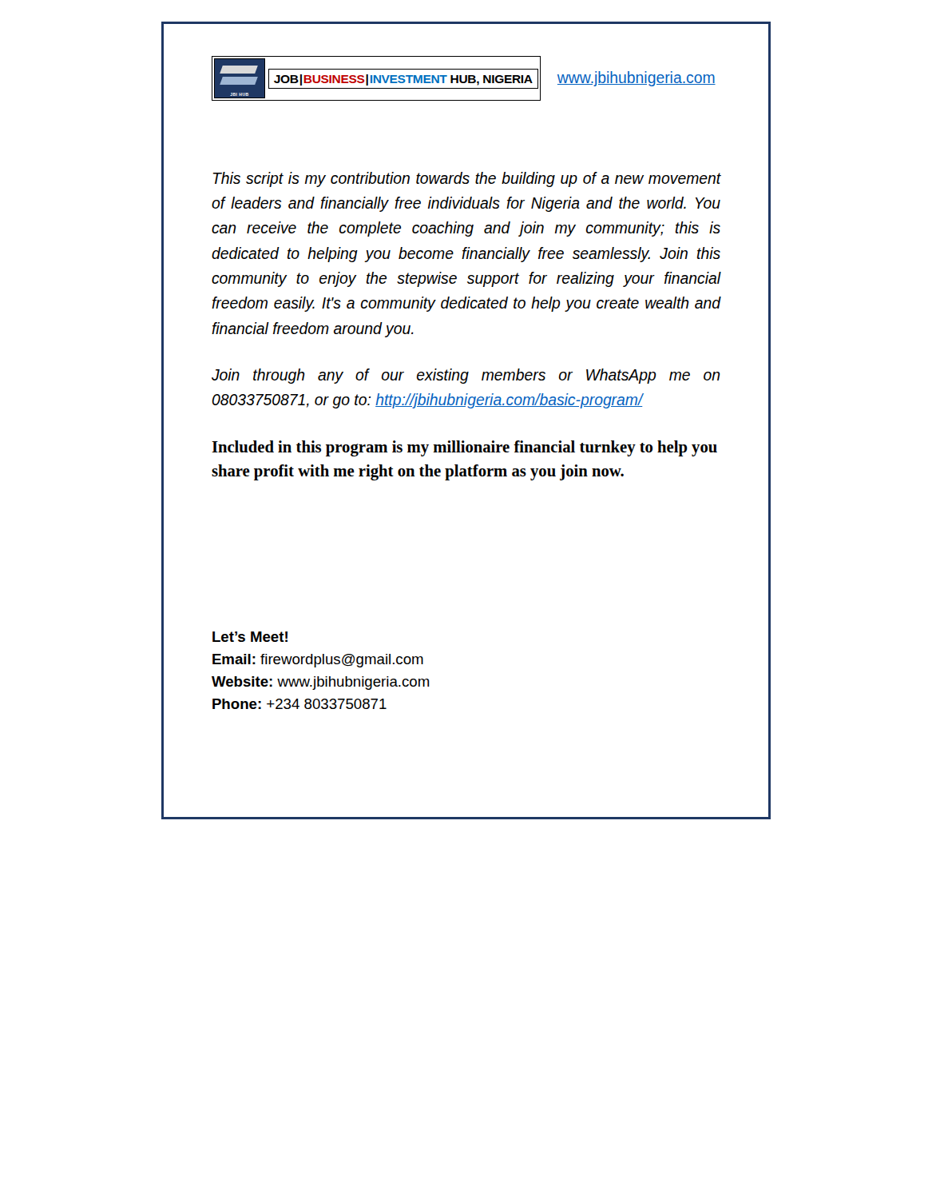JBI HUB
JOB|BUSINESS|INVESTMENT HUB, NIGERIA
www.jbihubnigeria.com
This script is my contribution towards the building up of a new movement of leaders and financially free individuals for Nigeria and the world. You can receive the complete coaching and join my community; this is dedicated to helping you become financially free seamlessly. Join this community to enjoy the stepwise support for realizing your financial freedom easily. It's a community dedicated to help you create wealth and financial freedom around you.
Join through any of our existing members or WhatsApp me on 08033750871, or go to: http://jbihubnigeria.com/basic-program/
Included in this program is my millionaire financial turnkey to help you share profit with me right on the platform as you join now.
Let’s Meet! Email: firewordplus@gmail.com
Website: www.jbihubnigeria.com
Phone: +234 8033750871